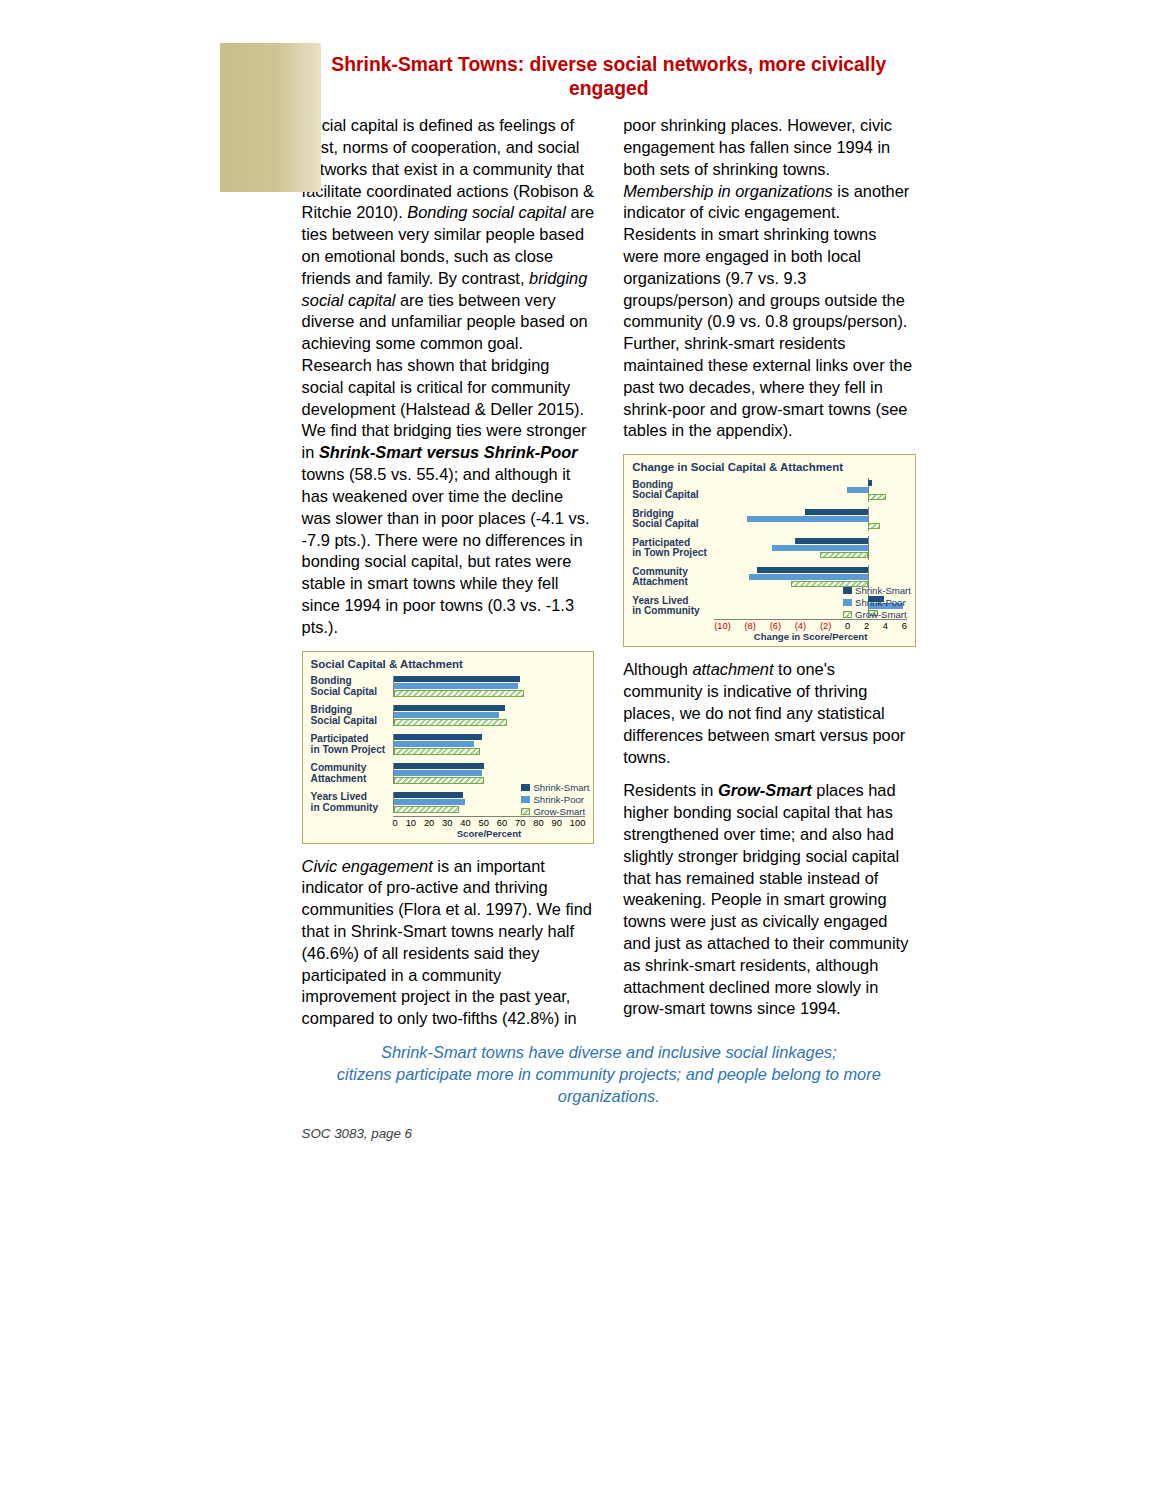Shrink-Smart Towns: diverse social networks, more civically engaged
Social capital is defined as feelings of trust, norms of cooperation, and social networks that exist in a community that facilitate coordinated actions (Robison & Ritchie 2010). Bonding social capital are ties between very similar people based on emotional bonds, such as close friends and family. By contrast, bridging social capital are ties between very diverse and unfamiliar people based on achieving some common goal. Research has shown that bridging social capital is critical for community development (Halstead & Deller 2015). We find that bridging ties were stronger in Shrink-Smart versus Shrink-Poor towns (58.5 vs. 55.4); and although it has weakened over time the decline was slower than in poor places (-4.1 vs. -7.9 pts.). There were no differences in bonding social capital, but rates were stable in smart towns while they fell since 1994 in poor towns (0.3 vs. -1.3 pts.).
Social Capital & Attachment
Bonding
Social Capital
Bridging
Social Capital
Participated
in Town Project
Community
Attachment
Years Lived
in Community
Shrink-Smart
Shrink-Poor
Grow-Smart
0102030405060708090100
Score/Percent
Civic engagement is an important indicator of pro-active and thriving communities (Flora et al. 1997). We find that in Shrink-Smart towns nearly half (46.6%) of all residents said they participated in a community improvement project in the past year, compared to only two-fifths (42.8%) in poor shrinking places. However, civic engagement has fallen since 1994 in both sets of shrinking towns. Membership in organizations is another indicator of civic engagement. Residents in smart shrinking towns were more engaged in both local organizations (9.7 vs. 9.3 groups/person) and groups outside the community (0.9 vs. 0.8 groups/person). Further, shrink-smart residents maintained these external links over the past two decades, where they fell in shrink-poor and grow-smart towns (see tables in the appendix).
Change in Social Capital & Attachment
Bonding
Social Capital
Bridging
Social Capital
Participated
in Town Project
Community
Attachment
Years Lived
in Community
Shrink-Smart
Shrink-Poor
Grow-Smart
(10)(8)(6)(4)(2) 0246
Change in Score/Percent
Although attachment to one's community is indicative of thriving places, we do not find any statistical differences between smart versus poor towns.
Residents in Grow-Smart places had higher bonding social capital that has strengthened over time; and also had slightly stronger bridging social capital that has remained stable instead of weakening. People in smart growing towns were just as civically engaged and just as attached to their community as shrink-smart residents, although attachment declined more slowly in grow-smart towns since 1994.
Shrink-Smart towns have diverse and inclusive social linkages;
citizens participate more in community projects; and people belong to more organizations.
SOC 3083, page 6